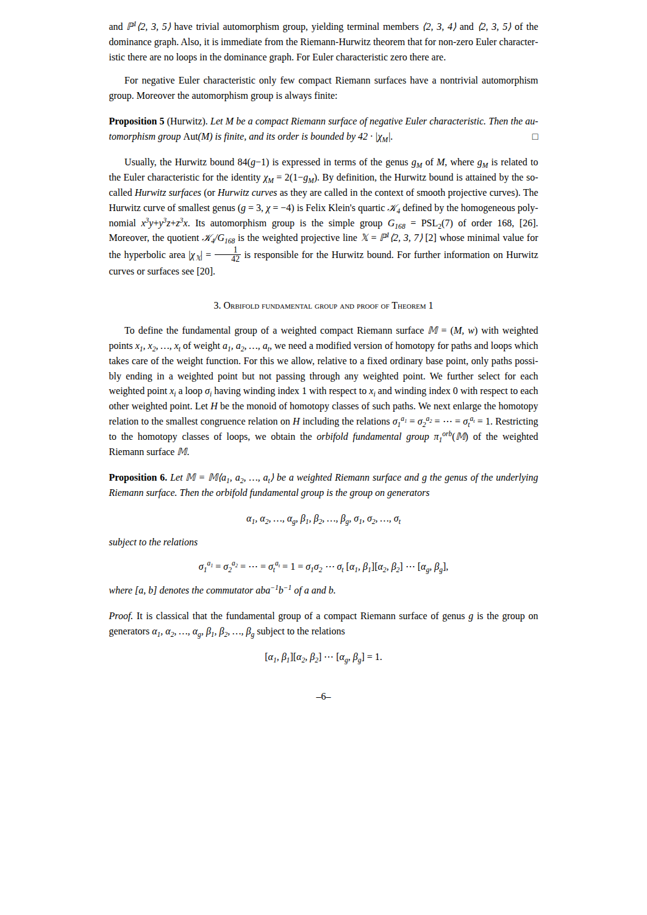and ℙ1⟨2, 3, 5⟩ have trivial automorphism group, yielding terminal members ⟨2, 3, 4⟩ and ⟨2, 3, 5⟩ of the dominance graph. Also, it is immediate from the Riemann-Hurwitz theorem that for non-zero Euler characteristic there are no loops in the dominance graph. For Euler characteristic zero there are.
For negative Euler characteristic only few compact Riemann surfaces have a nontrivial automorphism group. Moreover the automorphism group is always finite:
Proposition 5 (Hurwitz). Let M be a compact Riemann surface of negative Euler characteristic. Then the automorphism group Aut(M) is finite, and its order is bounded by 42 · |χM|.□
Usually, the Hurwitz bound 84(g−1) is expressed in terms of the genus gM of M, where gM is related to the Euler characteristic for the identity χM = 2(1−gM). By definition, the Hurwitz bound is attained by the socalled Hurwitz surfaces (or Hurwitz curves as they are called in the context of smooth projective curves). The Hurwitz curve of smallest genus (g = 3, χ = −4) is Felix Klein's quartic 𝒦4 defined by the homogeneous polynomial x3y+y3z+z3x. Its automorphism group is the simple group G168 = PSL2(7) of order 168, [26]. Moreover, the quotient 𝒦4/G168 is the weighted projective line 𝕏 = ℙ1⟨2, 3, 7⟩ [2] whose minimal value for the hyperbolic area |χ𝕏| = 142 is responsible for the Hurwitz bound. For further information on Hurwitz curves or surfaces see [20].
3. Orbifold fundamental group and proof of Theorem 1
To define the fundamental group of a weighted compact Riemann surface 𝕄 = (M, w) with weighted points x1, x2, …, xt of weight a1, a2, …, at, we need a modified version of homotopy for paths and loops which takes care of the weight function. For this we allow, relative to a fixed ordinary base point, only paths possibly ending in a weighted point but not passing through any weighted point. We further select for each weighted point xi a loop σi having winding index 1 with respect to xi and winding index 0 with respect to each other weighted point. Let H be the monoid of homotopy classes of such paths. We next enlarge the homotopy relation to the smallest congruence relation on H including the relations σ1a1 = σ2a2 = ⋯ = σtat = 1. Restricting to the homotopy classes of loops, we obtain the orbifold fundamental group π1orb(𝕄) of the weighted Riemann surface 𝕄.
Proposition 6. Let 𝕄 = 𝕄⟨a1, a2, …, at⟩ be a weighted Riemann surface and g the genus of the underlying Riemann surface. Then the orbifold fundamental group is the group on generators
α1, α2, …, αg, β1, β2, …, βg, σ1, σ2, …, σt
subject to the relations
σ1a1 = σ2a2 = ⋯ = σtat = 1 = σ1σ2 ⋯ σt [α1, β1][α2, β2] ⋯ [αg, βg],
where [a, b] denotes the commutator aba−1b−1 of a and b.
Proof. It is classical that the fundamental group of a compact Riemann surface of genus g is the group on generators α1, α2, …, αg, β1, β2, …, βg subject to the relations
[α1, β1][α2, β2] ⋯ [αg, βg] = 1.
–6–